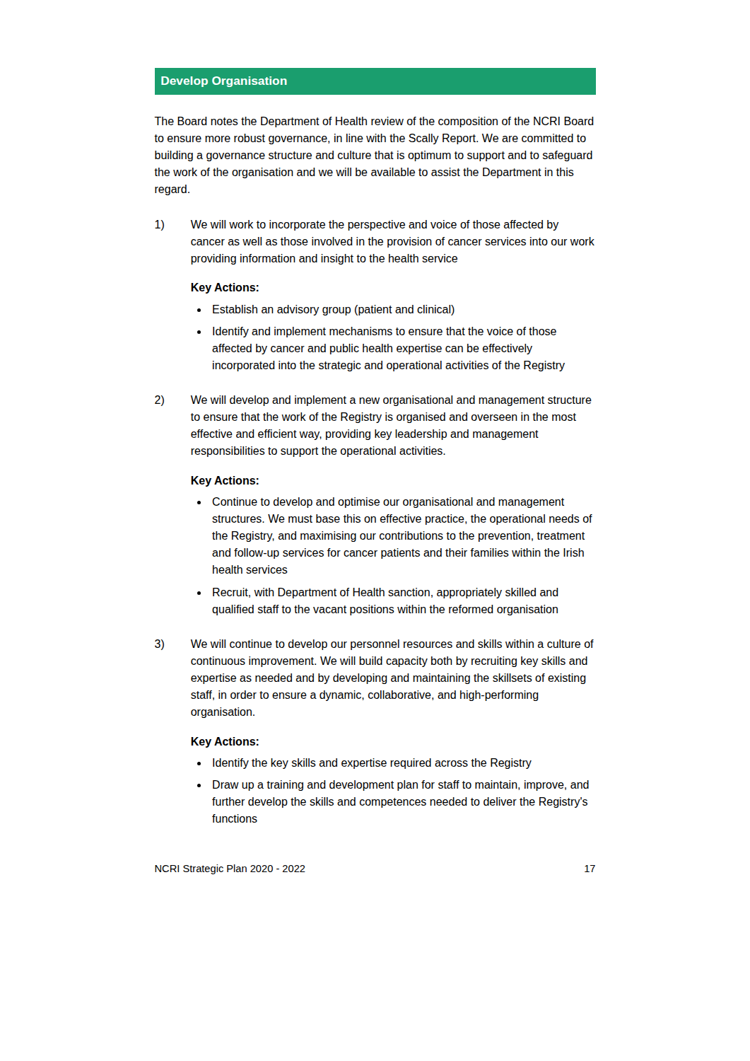Develop Organisation
The Board notes the Department of Health review of the composition of the NCRI Board to ensure more robust governance, in line with the Scally Report. We are committed to building a governance structure and culture that is optimum to support and to safeguard the work of the organisation and we will be available to assist the Department in this regard.
We will work to incorporate the perspective and voice of those affected by cancer as well as those involved in the provision of cancer services into our work providing information and insight to the health service
Key Actions:
Establish an advisory group (patient and clinical)
Identify and implement mechanisms to ensure that the voice of those affected by cancer and public health expertise can be effectively incorporated into the strategic and operational activities of the Registry
We will develop and implement a new organisational and management structure to ensure that the work of the Registry is organised and overseen in the most effective and efficient way, providing key leadership and management responsibilities to support the operational activities.
Key Actions:
Continue to develop and optimise our organisational and management structures. We must base this on effective practice, the operational needs of the Registry, and maximising our contributions to the prevention, treatment and follow-up services for cancer patients and their families within the Irish health services
Recruit, with Department of Health sanction, appropriately skilled and qualified staff to the vacant positions within the reformed organisation
We will continue to develop our personnel resources and skills within a culture of continuous improvement. We will build capacity both by recruiting key skills and expertise as needed and by developing and maintaining the skillsets of existing staff, in order to ensure a dynamic, collaborative, and high-performing organisation.
Key Actions:
Identify the key skills and expertise required across the Registry
Draw up a training and development plan for staff to maintain, improve, and further develop the skills and competences needed to deliver the Registry's functions
NCRI Strategic Plan 2020 - 2022 17